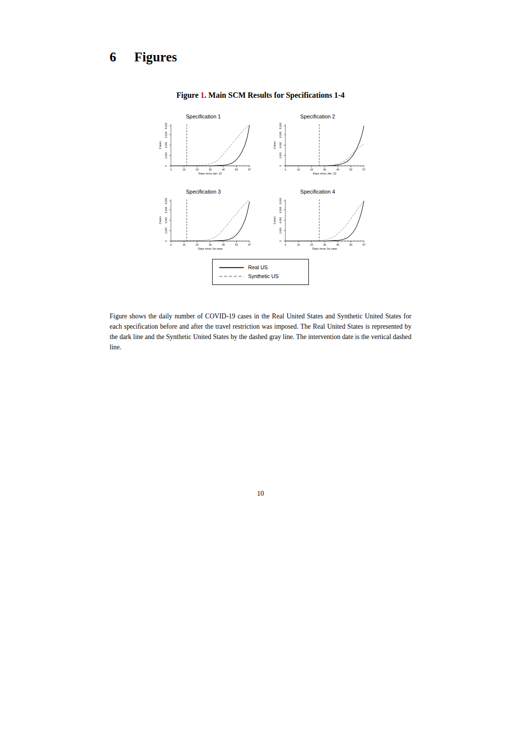6 Figures
Figure 1. Main SCM Results for Specifications 1-4
Specification 1
0 2,000 4,000 6,000 8,000 Cases 0 10 20 30 40 50 57 Days since Jan. 22
Specification 2
0 2,000 4,000 6,000 8,000 Cases 0 10 20 30 40 50 57 Days since Jan. 22
Specification 3
0 2,000 4,000 6,000 8,000 Cases 0 10 20 30 40 50 57 Days since 1st case
Specification 4
0 2,000 4,000 6,000 8,000 Cases 0 10 20 30 40 50 57 Days since 1st case
Real US Synthetic US
Figure shows the daily number of COVID-19 cases in the Real United States and Synthetic United States for each specification before and after the travel restriction was imposed. The Real United States is represented by the dark line and the Synthetic United States by the dashed gray line. The intervention date is the vertical dashed line.
10